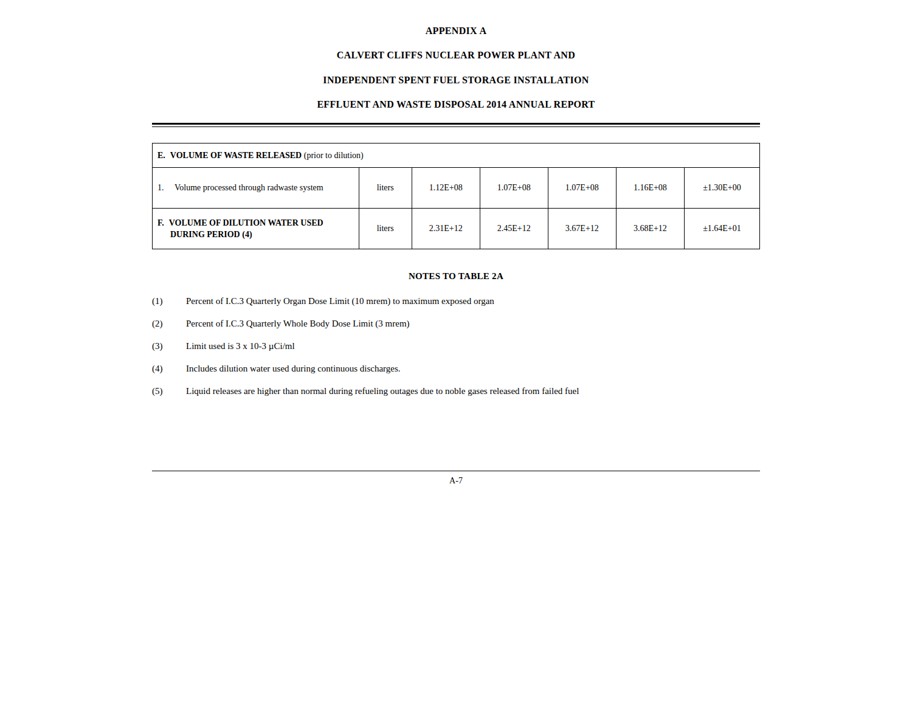APPENDIX A
CALVERT CLIFFS NUCLEAR POWER PLANT AND
INDEPENDENT SPENT FUEL STORAGE INSTALLATION
EFFLUENT AND WASTE DISPOSAL 2014 ANNUAL REPORT
| E. VOLUME OF WASTE RELEASED (prior to dilution) |
| 1. Volume processed through radwaste system | liters | 1.12E+08 | 1.07E+08 | 1.07E+08 | 1.16E+08 | ±1.30E+00 |
| F. VOLUME OF DILUTION WATER USED DURING PERIOD (4) | liters | 2.31E+12 | 2.45E+12 | 3.67E+12 | 3.68E+12 | ±1.64E+01 |
NOTES TO TABLE 2A
(1) Percent of I.C.3 Quarterly Organ Dose Limit (10 mrem) to maximum exposed organ
(2) Percent of I.C.3 Quarterly Whole Body Dose Limit (3 mrem)
(3) Limit used is 3 x 10-3 µCi/ml
(4) Includes dilution water used during continuous discharges.
(5) Liquid releases are higher than normal during refueling outages due to noble gases released from failed fuel
A-7